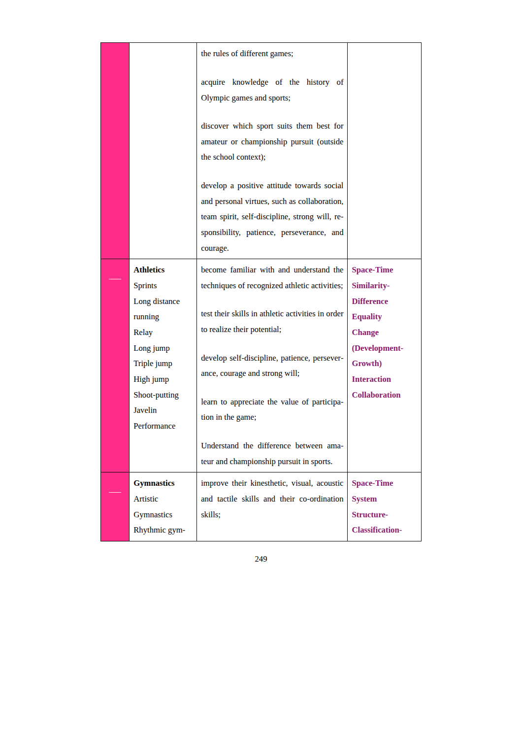| | | the rules of different games; acquire knowledge of the history of Olympic games and sports; discover which sport suits them best for amateur or championship pursuit (outside the school context); develop a positive attitude towards social and personal virtues, such as collaboration, team spirit, self-discipline, strong will, responsibility, patience, perseverance, and courage. | |
| | Athletics Sprints Long distance running Relay Long jump Triple jump High jump Shoot-putting Javelin Performance | become familiar with and understand the techniques of recognized athletic activities; test their skills in athletic activities in order to realize their potential; develop self-discipline, patience, perseverance, courage and strong will; learn to appreciate the value of participation in the game; Understand the difference between amateur and championship pursuit in sports. | Space-Time Similarity- Difference Equality Change (Development- Growth) Interaction Collaboration |
| | Gymnastics Artistic Gymnastics Rhythmic gym- | improve their kinesthetic, visual, acoustic and tactile skills and their co-ordination skills; | Space-Time System Structure- Classification- |
249